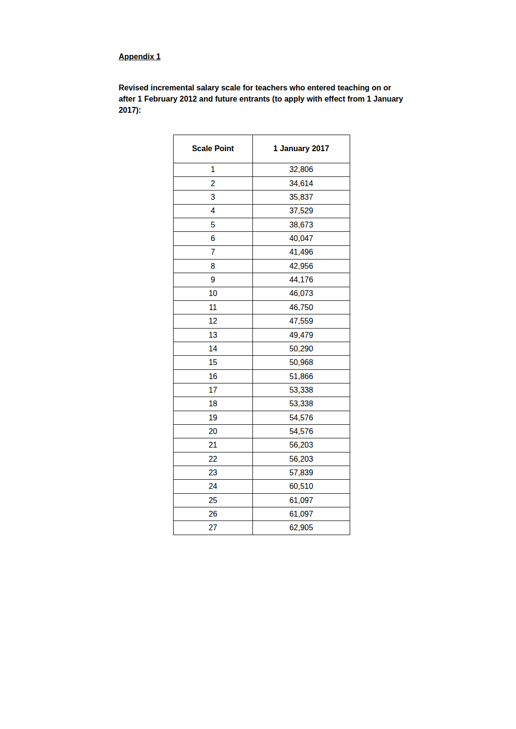Appendix 1
Revised incremental salary scale for teachers who entered teaching on or after 1 February 2012 and future entrants (to apply with effect from 1 January 2017):
| Scale Point | 1 January 2017 |
| --- | --- |
| 1 | 32,806 |
| 2 | 34,614 |
| 3 | 35,837 |
| 4 | 37,529 |
| 5 | 38,673 |
| 6 | 40,047 |
| 7 | 41,496 |
| 8 | 42,956 |
| 9 | 44,176 |
| 10 | 46,073 |
| 11 | 46,750 |
| 12 | 47,559 |
| 13 | 49,479 |
| 14 | 50,290 |
| 15 | 50,968 |
| 16 | 51,866 |
| 17 | 53,338 |
| 18 | 53,338 |
| 19 | 54,576 |
| 20 | 54,576 |
| 21 | 56,203 |
| 22 | 56,203 |
| 23 | 57,839 |
| 24 | 60,510 |
| 25 | 61,097 |
| 26 | 61,097 |
| 27 | 62,905 |